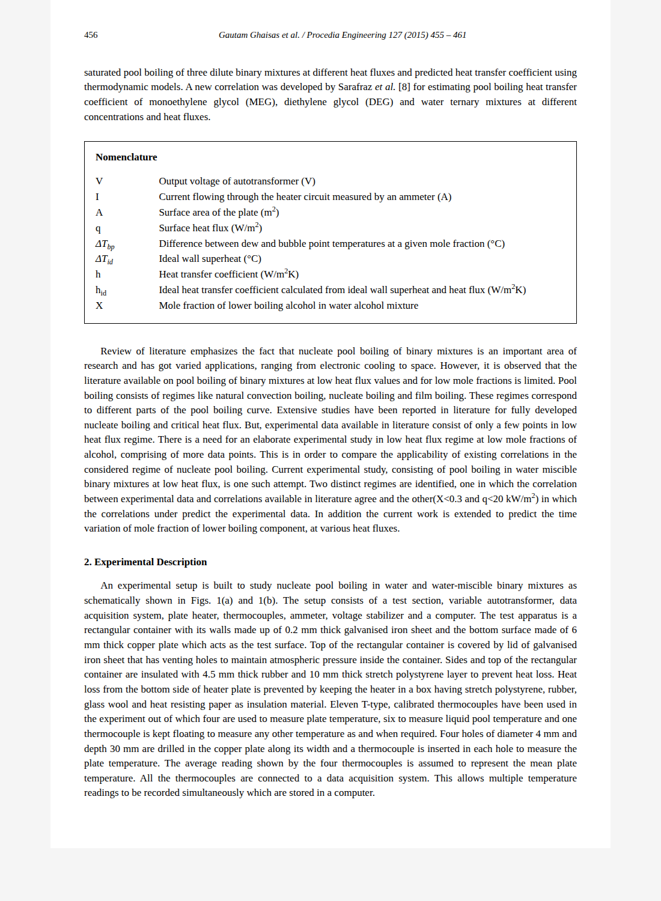456 Gautam Ghaisas et al. / Procedia Engineering 127 (2015) 455 – 461
saturated pool boiling of three dilute binary mixtures at different heat fluxes and predicted heat transfer coefficient using thermodynamic models. A new correlation was developed by Sarafraz et al. [8] for estimating pool boiling heat transfer coefficient of monoethylene glycol (MEG), diethylene glycol (DEG) and water ternary mixtures at different concentrations and heat fluxes.
Nomenclature
| V | Output voltage of autotransformer (V) |
| I | Current flowing through the heater circuit measured by an ammeter (A) |
| A | Surface area of the plate (m 2 ) |
| q | Surface heat flux (W/m 2 ) |
| ΔT bp | Difference between dew and bubble point temperatures at a given mole fraction (°C) |
| ΔT id | Ideal wall superheat (°C) |
| h | Heat transfer coefficient (W/m 2 K) |
| h id | Ideal heat transfer coefficient calculated from ideal wall superheat and heat flux (W/m 2 K) |
| X | Mole fraction of lower boiling alcohol in water alcohol mixture |
Review of literature emphasizes the fact that nucleate pool boiling of binary mixtures is an important area of research and has got varied applications, ranging from electronic cooling to space. However, it is observed that the literature available on pool boiling of binary mixtures at low heat flux values and for low mole fractions is limited. Pool boiling consists of regimes like natural convection boiling, nucleate boiling and film boiling. These regimes correspond to different parts of the pool boiling curve. Extensive studies have been reported in literature for fully developed nucleate boiling and critical heat flux. But, experimental data available in literature consist of only a few points in low heat flux regime. There is a need for an elaborate experimental study in low heat flux regime at low mole fractions of alcohol, comprising of more data points. This is in order to compare the applicability of existing correlations in the considered regime of nucleate pool boiling. Current experimental study, consisting of pool boiling in water miscible binary mixtures at low heat flux, is one such attempt. Two distinct regimes are identified, one in which the correlation between experimental data and correlations available in literature agree and the other(X<0.3 and q<20 kW/m2) in which the correlations under predict the experimental data. In addition the current work is extended to predict the time variation of mole fraction of lower boiling component, at various heat fluxes.
2. Experimental Description
An experimental setup is built to study nucleate pool boiling in water and water-miscible binary mixtures as schematically shown in Figs. 1(a) and 1(b). The setup consists of a test section, variable autotransformer, data acquisition system, plate heater, thermocouples, ammeter, voltage stabilizer and a computer. The test apparatus is a rectangular container with its walls made up of 0.2 mm thick galvanised iron sheet and the bottom surface made of 6 mm thick copper plate which acts as the test surface. Top of the rectangular container is covered by lid of galvanised iron sheet that has venting holes to maintain atmospheric pressure inside the container. Sides and top of the rectangular container are insulated with 4.5 mm thick rubber and 10 mm thick stretch polystyrene layer to prevent heat loss. Heat loss from the bottom side of heater plate is prevented by keeping the heater in a box having stretch polystyrene, rubber, glass wool and heat resisting paper as insulation material. Eleven T-type, calibrated thermocouples have been used in the experiment out of which four are used to measure plate temperature, six to measure liquid pool temperature and one thermocouple is kept floating to measure any other temperature as and when required. Four holes of diameter 4 mm and depth 30 mm are drilled in the copper plate along its width and a thermocouple is inserted in each hole to measure the plate temperature. The average reading shown by the four thermocouples is assumed to represent the mean plate temperature. All the thermocouples are connected to a data acquisition system. This allows multiple temperature readings to be recorded simultaneously which are stored in a computer.